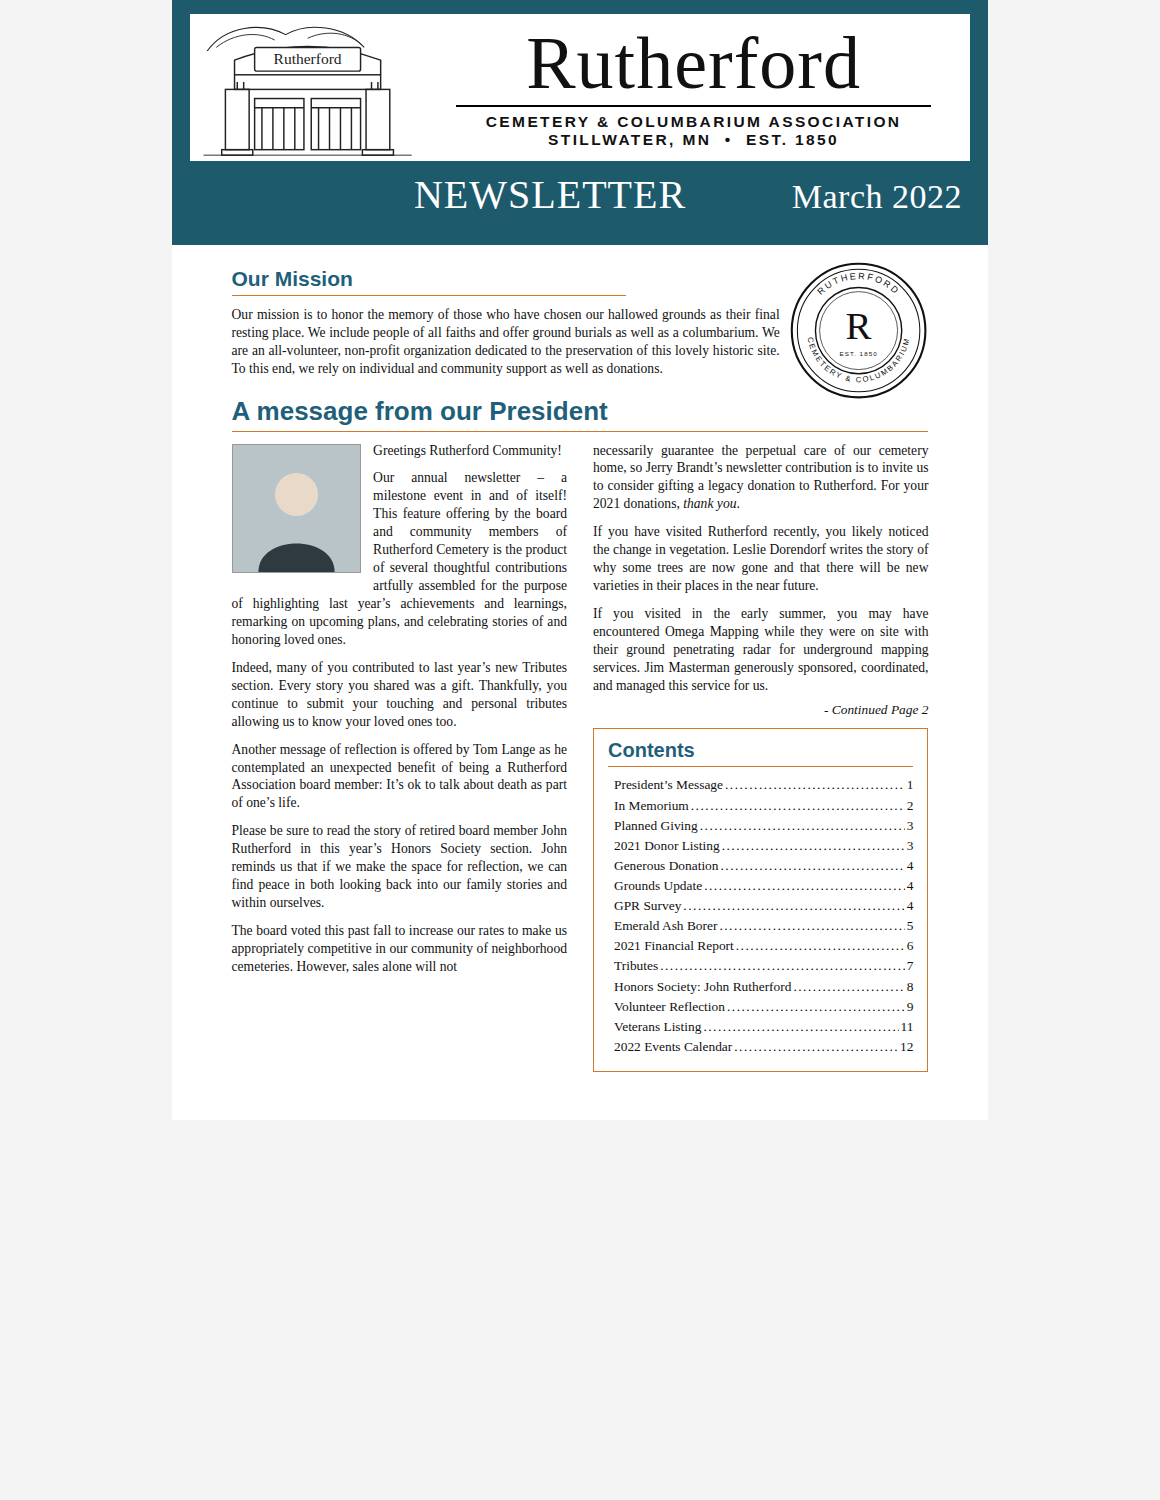Rutherford
Rutherford
CEMETERY & COLUMBARIUM ASSOCIATION
STILLWATER, MN • EST. 1850
NEWSLETTER March 2022
Our Mission
RUTHERFORD CEMETERY & COLUMBARIUM R EST. 1850
Our mission is to honor the memory of those who have chosen our hallowed grounds as their final resting place. We include people of all faiths and offer ground burials as well as a columbarium. We are an all-volunteer, non-profit organization dedicated to the preservation of this lovely historic site. To this end, we rely on individual and community support as well as donations.
A message from our President
Greetings Rutherford Community!
Our annual newsletter – a milestone event in and of itself! This feature offering by the board and community members of Rutherford Cemetery is the product of several thoughtful contributions artfully assembled for the purpose of highlighting last year’s achievements and learnings, remarking on upcoming plans, and celebrating stories of and honoring loved ones.
Indeed, many of you contributed to last year’s new Tributes section. Every story you shared was a gift. Thankfully, you continue to submit your touching and personal tributes allowing us to know your loved ones too.
Another message of reflection is offered by Tom Lange as he contemplated an unexpected benefit of being a Rutherford Association board member: It’s ok to talk about death as part of one’s life.
Please be sure to read the story of retired board member John Rutherford in this year’s Honors Society section. John reminds us that if we make the space for reflection, we can find peace in both looking back into our family stories and within ourselves.
The board voted this past fall to increase our rates to make us appropriately competitive in our community of neighborhood cemeteries. However, sales alone will not
necessarily guarantee the perpetual care of our cemetery home, so Jerry Brandt’s newsletter contribution is to invite us to consider gifting a legacy donation to Rutherford. For your 2021 donations, thank you.
If you have visited Rutherford recently, you likely noticed the change in vegetation. Leslie Dorendorf writes the story of why some trees are now gone and that there will be new varieties in their places in the near future.
If you visited in the early summer, you may have encountered Omega Mapping while they were on site with their ground penetrating radar for underground mapping services. Jim Masterman generously sponsored, coordinated, and managed this service for us.
- Continued Page 2
Contents
President’s Message.................................................................................................. 1
In Memorium.................................................................................................. 2
Planned Giving.................................................................................................. 3
2021 Donor Listing.................................................................................................. 3
Generous Donation.................................................................................................. 4
Grounds Update.................................................................................................. 4
GPR Survey.................................................................................................. 4
Emerald Ash Borer.................................................................................................. 5
2021 Financial Report.................................................................................................. 6
Tributes.................................................................................................. 7
Honors Society: John Rutherford.................................................................................................. 8
Volunteer Reflection.................................................................................................. 9
Veterans Listing.................................................................................................. 11
2022 Events Calendar.................................................................................................. 12